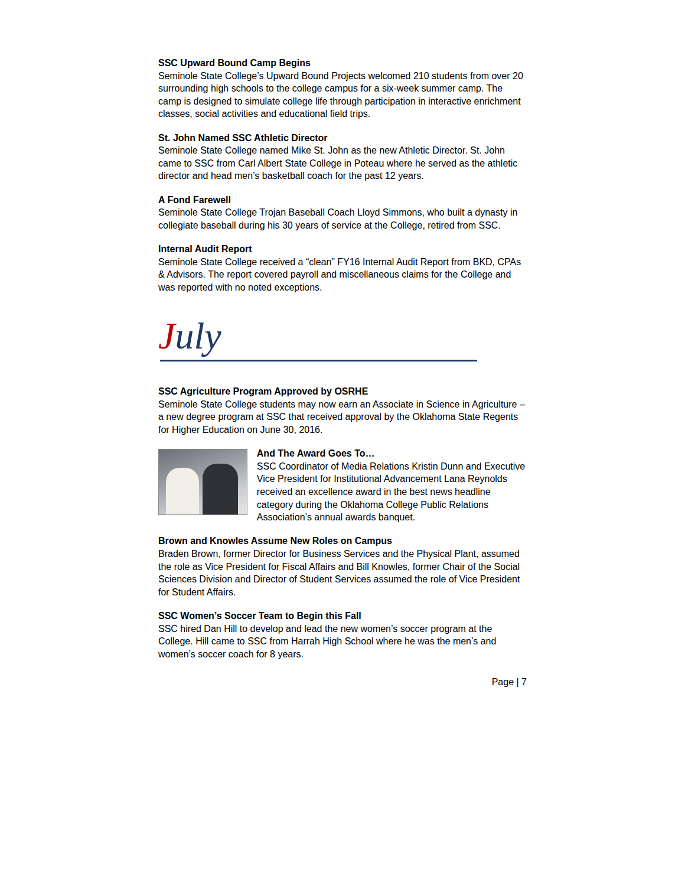SSC Upward Bound Camp Begins
Seminole State College’s Upward Bound Projects welcomed 210 students from over 20 surrounding high schools to the college campus for a six-week summer camp. The camp is designed to simulate college life through participation in interactive enrichment classes, social activities and educational field trips.
St. John Named SSC Athletic Director
Seminole State College named Mike St. John as the new Athletic Director. St. John came to SSC from Carl Albert State College in Poteau where he served as the athletic director and head men’s basketball coach for the past 12 years.
A Fond Farewell
Seminole State College Trojan Baseball Coach Lloyd Simmons, who built a dynasty in collegiate baseball during his 30 years of service at the College, retired from SSC.
Internal Audit Report
Seminole State College received a “clean” FY16 Internal Audit Report from BKD, CPAs & Advisors. The report covered payroll and miscellaneous claims for the College and was reported with no noted exceptions.
July
SSC Agriculture Program Approved by OSRHE
Seminole State College students may now earn an Associate in Science in Agriculture – a new degree program at SSC that received approval by the Oklahoma State Regents for Higher Education on June 30, 2016.
And The Award Goes To…
SSC Coordinator of Media Relations Kristin Dunn and Executive Vice President for Institutional Advancement Lana Reynolds received an excellence award in the best news headline category during the Oklahoma College Public Relations Association’s annual awards banquet.
Brown and Knowles Assume New Roles on Campus
Braden Brown, former Director for Business Services and the Physical Plant, assumed the role as Vice President for Fiscal Affairs and Bill Knowles, former Chair of the Social Sciences Division and Director of Student Services assumed the role of Vice President for Student Affairs.
SSC Women’s Soccer Team to Begin this Fall
SSC hired Dan Hill to develop and lead the new women’s soccer program at the College. Hill came to SSC from Harrah High School where he was the men’s and women’s soccer coach for 8 years.
Page | 7